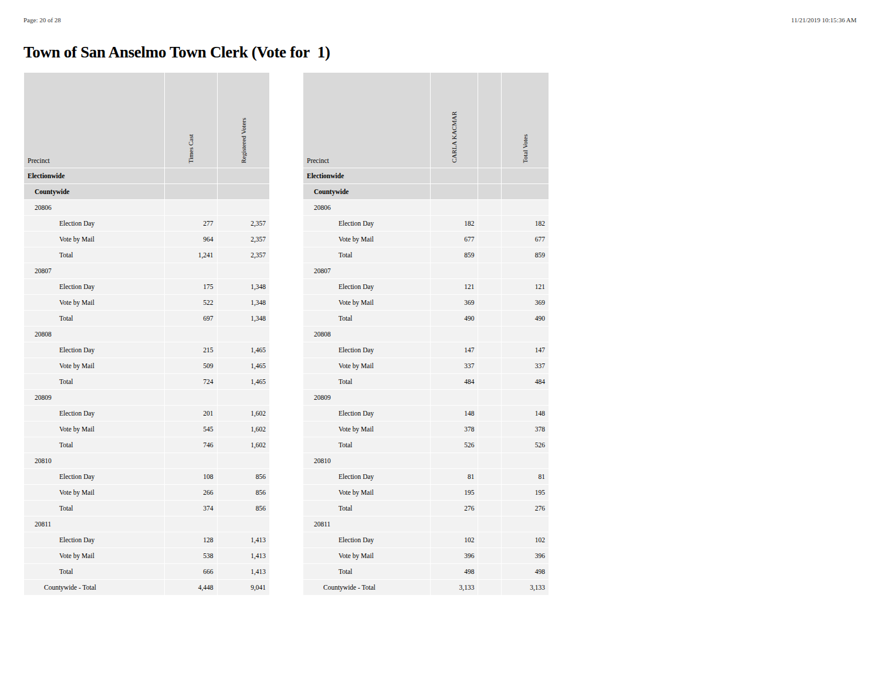Page: 20 of 28
11/21/2019 10:15:36 AM
Town of San Anselmo Town Clerk (Vote for 1)
| Precinct | Times Cast | Registered Voters |
| --- | --- | --- |
| Electionwide | | |
| Countywide | | |
| 20806 | | |
| Election Day | 277 | 2,357 |
| Vote by Mail | 964 | 2,357 |
| Total | 1,241 | 2,357 |
| 20807 | | |
| Election Day | 175 | 1,348 |
| Vote by Mail | 522 | 1,348 |
| Total | 697 | 1,348 |
| 20808 | | |
| Election Day | 215 | 1,465 |
| Vote by Mail | 509 | 1,465 |
| Total | 724 | 1,465 |
| 20809 | | |
| Election Day | 201 | 1,602 |
| Vote by Mail | 545 | 1,602 |
| Total | 746 | 1,602 |
| 20810 | | |
| Election Day | 108 | 856 |
| Vote by Mail | 266 | 856 |
| Total | 374 | 856 |
| 20811 | | |
| Election Day | 128 | 1,413 |
| Vote by Mail | 538 | 1,413 |
| Total | 666 | 1,413 |
| Countywide - Total | 4,448 | 9,041 |
| Precinct | CARLA KACMAR | | Total Votes |
| --- | --- | --- | --- |
| Electionwide | | | |
| Countywide | | | |
| 20806 | | | |
| Election Day | 182 | | 182 |
| Vote by Mail | 677 | | 677 |
| Total | 859 | | 859 |
| 20807 | | | |
| Election Day | 121 | | 121 |
| Vote by Mail | 369 | | 369 |
| Total | 490 | | 490 |
| 20808 | | | |
| Election Day | 147 | | 147 |
| Vote by Mail | 337 | | 337 |
| Total | 484 | | 484 |
| 20809 | | | |
| Election Day | 148 | | 148 |
| Vote by Mail | 378 | | 378 |
| Total | 526 | | 526 |
| 20810 | | | |
| Election Day | 81 | | 81 |
| Vote by Mail | 195 | | 195 |
| Total | 276 | | 276 |
| 20811 | | | |
| Election Day | 102 | | 102 |
| Vote by Mail | 396 | | 396 |
| Total | 498 | | 498 |
| Countywide - Total | 3,133 | | 3,133 |